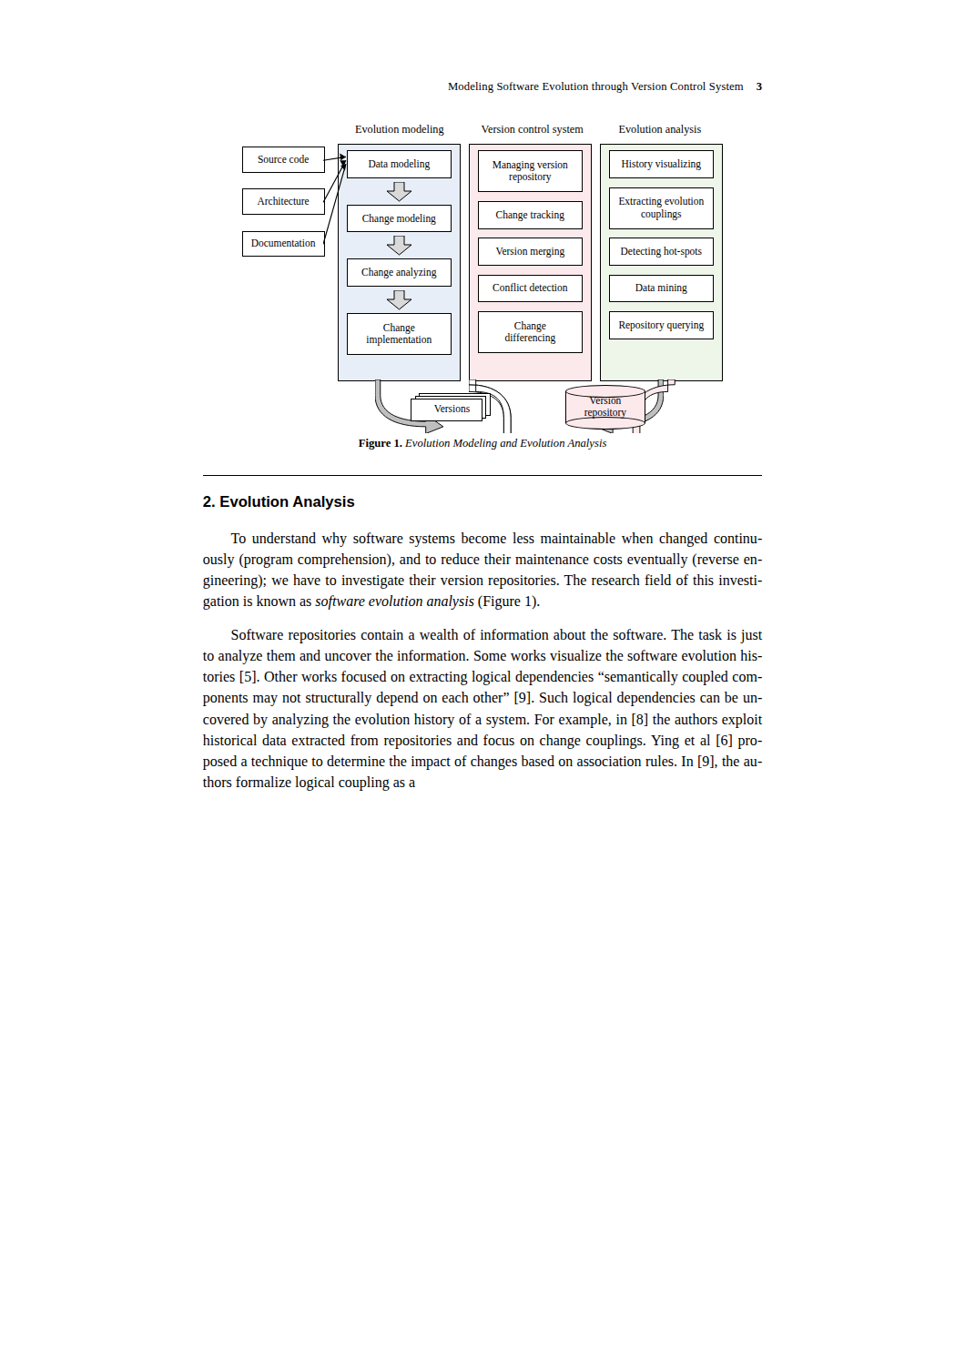Modeling Software Evolution through Version Control System3
Evolution modeling
Version control system
Evolution analysis
Source code
Architecture
Documentation
Data modeling
Change modeling
Change analyzing
Change
implementation
Managing version
repository
Change tracking
Version merging
Conflict detection
Change
differencing
History visualizing
Extracting evolution
couplings
Detecting hot-spots
Data mining
Repository querying
Versions
Version
repository
Figure 1. Evolution Modeling and Evolution Analysis
2. Evolution Analysis
To understand why software systems become less maintainable when changed continuously (program comprehension), and to reduce their maintenance costs eventually (reverse engineering); we have to investigate their version repositories. The research field of this investigation is known as software evolution analysis (Figure 1).
Software repositories contain a wealth of information about the software. The task is just to analyze them and uncover the information. Some works visualize the software evolution histories [5]. Other works focused on extracting logical dependencies “semantically coupled components may not structurally depend on each other” [9]. Such logical dependencies can be uncovered by analyzing the evolution history of a system. For example, in [8] the authors exploit historical data extracted from repositories and focus on change couplings. Ying et al [6] proposed a technique to determine the impact of changes based on association rules. In [9], the authors formalize logical coupling as a